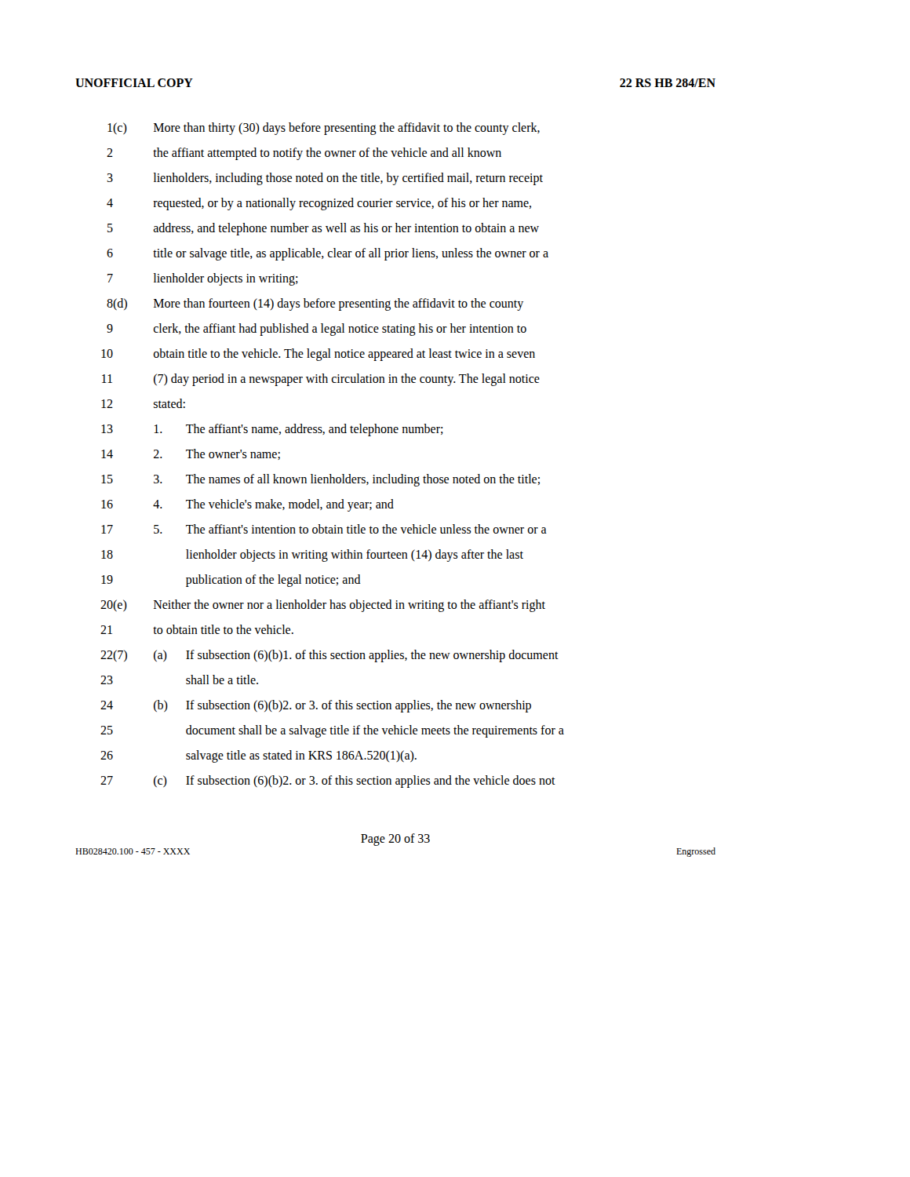UNOFFICIAL COPY 22 RS HB 284/EN
| 1 | (c) | More than thirty (30) days before presenting the affidavit to the county clerk, |
| 2 | | the affiant attempted to notify the owner of the vehicle and all known |
| 3 | | lienholders, including those noted on the title, by certified mail, return receipt |
| 4 | | requested, or by a nationally recognized courier service, of his or her name, |
| 5 | | address, and telephone number as well as his or her intention to obtain a new |
| 6 | | title or salvage title, as applicable, clear of all prior liens, unless the owner or a |
| 7 | | lienholder objects in writing; |
| 8 | (d) | More than fourteen (14) days before presenting the affidavit to the county |
| 9 | | clerk, the affiant had published a legal notice stating his or her intention to |
| 10 | | obtain title to the vehicle. The legal notice appeared at least twice in a seven |
| 11 | | (7) day period in a newspaper with circulation in the county. The legal notice |
| 12 | | stated: |
| 13 | | / 1. / The affiant's name, address, and telephone number; / |
| 14 | | / 2. / The owner's name; / |
| 15 | | / 3. / The names of all known lienholders, including those noted on the title; / |
| 16 | | / 4. / The vehicle's make, model, and year; and / |
| 17 | | / 5. / The affiant's intention to obtain title to the vehicle unless the owner or a / |
| 18 | | / / lienholder objects in writing within fourteen (14) days after the last / |
| 19 | | / / publication of the legal notice; and / |
| 20 | (e) | Neither the owner nor a lienholder has objected in writing to the affiant's right |
| 21 | | to obtain title to the vehicle. |
| 22 | (7) | / (a) / If subsection (6)(b)1. of this section applies, the new ownership document / |
| 23 | | / / shall be a title. / |
| 24 | | / (b) / If subsection (6)(b)2. or 3. of this section applies, the new ownership / |
| 25 | | / / document shall be a salvage title if the vehicle meets the requirements for a / |
| 26 | | / / salvage title as stated in KRS 186A.520(1)(a). / |
| 27 | | / (c) / If subsection (6)(b)2. or 3. of this section applies and the vehicle does not / |
Page 20 of 33
HB028420.100 - 457 - XXXX Engrossed